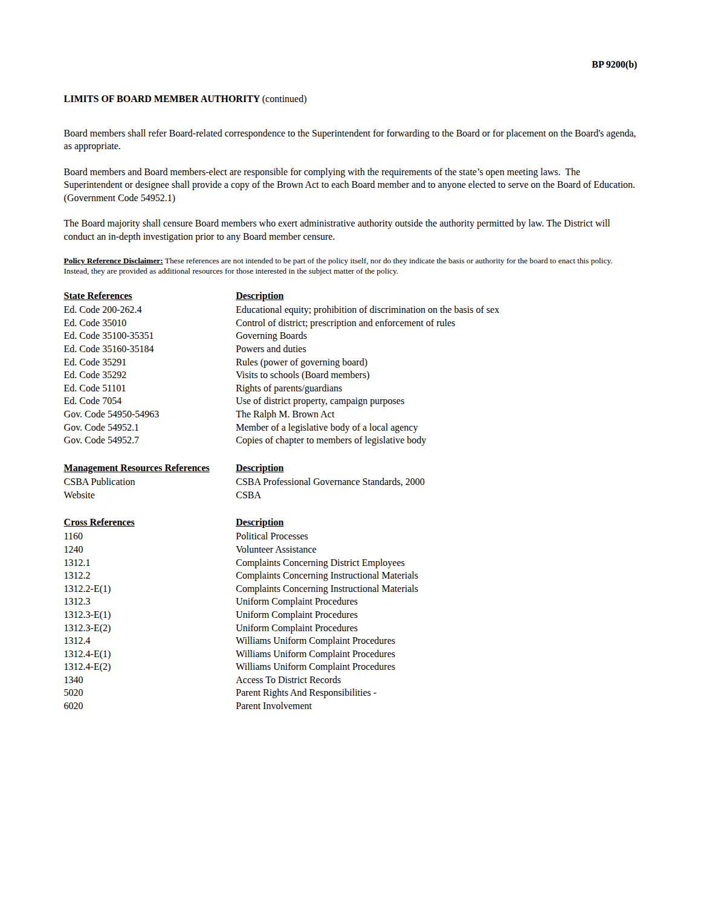BP 9200(b)
LIMITS OF BOARD MEMBER AUTHORITY (continued)
Board members shall refer Board-related correspondence to the Superintendent for forwarding to the Board or for placement on the Board's agenda, as appropriate.
Board members and Board members-elect are responsible for complying with the requirements of the state’s open meeting laws. The Superintendent or designee shall provide a copy of the Brown Act to each Board member and to anyone elected to serve on the Board of Education. (Government Code 54952.1)
The Board majority shall censure Board members who exert administrative authority outside the authority permitted by law. The District will conduct an in-depth investigation prior to any Board member censure.
Policy Reference Disclaimer: These references are not intended to be part of the policy itself, nor do they indicate the basis or authority for the board to enact this policy. Instead, they are provided as additional resources for those interested in the subject matter of the policy.
| State References | Description |
| --- | --- |
| Ed. Code 200-262.4 | Educational equity; prohibition of discrimination on the basis of sex |
| Ed. Code 35010 | Control of district; prescription and enforcement of rules |
| Ed. Code 35100-35351 | Governing Boards |
| Ed. Code 35160-35184 | Powers and duties |
| Ed. Code 35291 | Rules (power of governing board) |
| Ed. Code 35292 | Visits to schools (Board members) |
| Ed. Code 51101 | Rights of parents/guardians |
| Ed. Code 7054 | Use of district property, campaign purposes |
| Gov. Code 54950-54963 | The Ralph M. Brown Act |
| Gov. Code 54952.1 | Member of a legislative body of a local agency |
| Gov. Code 54952.7 | Copies of chapter to members of legislative body |
| Management Resources References | Description |
| --- | --- |
| CSBA Publication | CSBA Professional Governance Standards, 2000 |
| Website | CSBA |
| Cross References | Description |
| --- | --- |
| 1160 | Political Processes |
| 1240 | Volunteer Assistance |
| 1312.1 | Complaints Concerning District Employees |
| 1312.2 | Complaints Concerning Instructional Materials |
| 1312.2-E(1) | Complaints Concerning Instructional Materials |
| 1312.3 | Uniform Complaint Procedures |
| 1312.3-E(1) | Uniform Complaint Procedures |
| 1312.3-E(2) | Uniform Complaint Procedures |
| 1312.4 | Williams Uniform Complaint Procedures |
| 1312.4-E(1) | Williams Uniform Complaint Procedures |
| 1312.4-E(2) | Williams Uniform Complaint Procedures |
| 1340 | Access To District Records |
| 5020 | Parent Rights And Responsibilities - |
| 6020 | Parent Involvement |